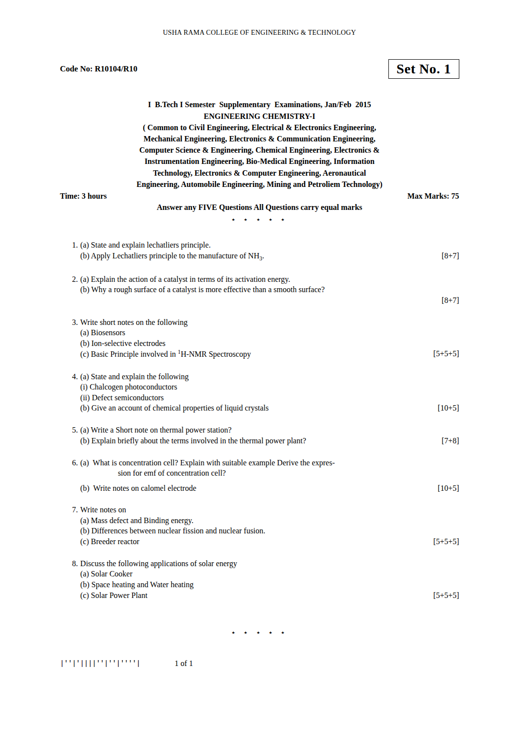USHA RAMA COLLEGE OF ENGINEERING & TECHNOLOGY
Code No: R10104/R10
Set No. 1
I B.Tech I Semester Supplementary Examinations, Jan/Feb 2015 ENGINEERING CHEMISTRY-I ( Common to Civil Engineering, Electrical & Electronics Engineering, Mechanical Engineering, Electronics & Communication Engineering, Computer Science & Engineering, Chemical Engineering, Electronics & Instrumentation Engineering, Bio-Medical Engineering, Information Technology, Electronics & Computer Engineering, Aeronautical Engineering, Automobile Engineering, Mining and Petroliem Technology)
Time: 3 hours Max Marks: 75
Answer any FIVE Questions All Questions carry equal marks
⋆ ⋆ ⋆ ⋆ ⋆
(a) State and explain lechatliers principle. (b) Apply Lechatliers principle to the manufacture of NH3.[8+7]
(a) Explain the action of a catalyst in terms of its activation energy. (b) Why a rough surface of a catalyst is more effective than a smooth surface?
[8+7]
Write short notes on the following (a) Biosensors (b) Ion-selective electrodes (c) Basic Principle involved in 1H-NMR Spectroscopy[5+5+5]
(a) State and explain the following (i) Chalcogen photoconductors (ii) Defect semiconductors (b) Give an account of chemical properties of liquid crystals[10+5]
(a) Write a Short note on thermal power station? (b) Explain briefly about the terms involved in the thermal power plant?[7+8]
(a) What is concentration cell? Explain with suitable example Derive the expres-sion for emf of concentration cell? (b) Write notes on calomel electrode[10+5]
Write notes on (a) Mass defect and Binding energy. (b) Differences between nuclear fission and nuclear fusion. (c) Breeder reactor[5+5+5]
Discuss the following applications of solar energy (a) Solar Cooker (b) Space heating and Water heating (c) Solar Power Plant[5+5+5]
⋆ ⋆ ⋆ ⋆ ⋆
|''|'||||''|''|''''| 1 of 1